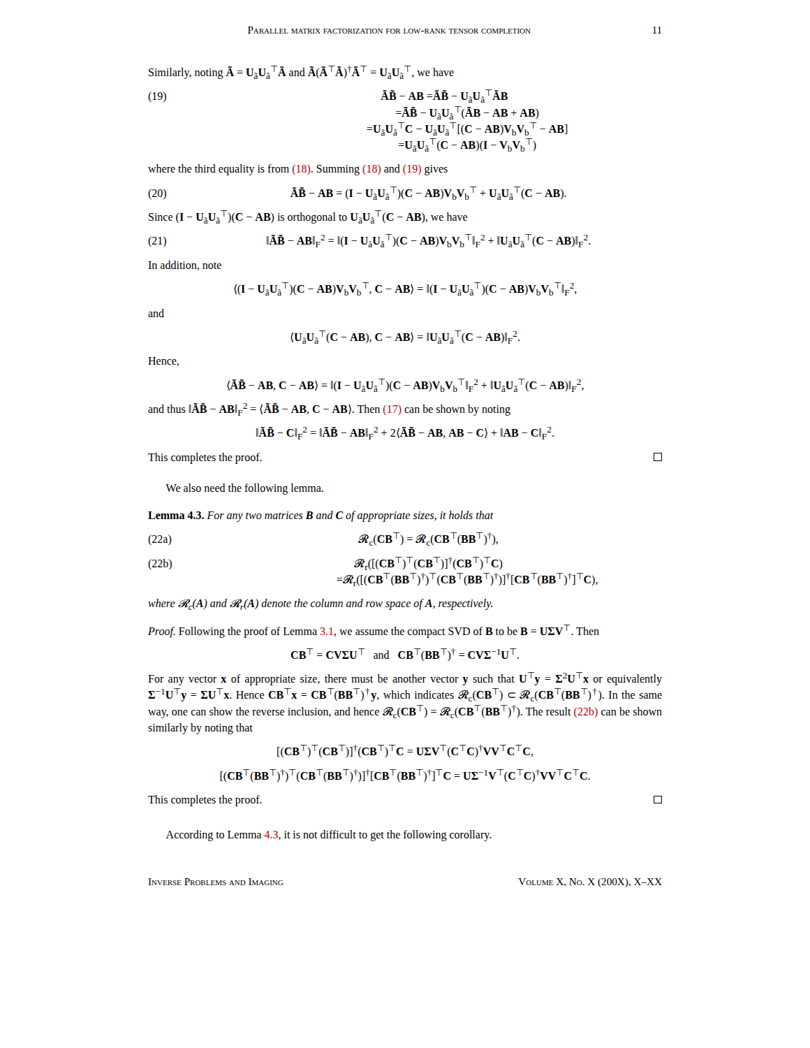Parallel matrix factorization for low-rank tensor completion 11
Similarly, noting Ã = UãUã⊤Ã and Ã(Ã⊤Ã)†Ã⊤ = UãUã⊤, we have
(19)
ÃB̃ − AB =ÃB̃ − UãUã⊤ÃB
=ÃB̃ − UãUã⊤(ÃB − AB + AB)
=UãUã⊤C − UãUã⊤[(C − AB)VbVb⊤ − AB]
=UãUã⊤(C − AB)(I − VbVb⊤)
where the third equality is from (18). Summing (18) and (19) gives
(20)
ÃB̃ − AB = (I − UãUã⊤)(C − AB)VbVb⊤ + UãUã⊤(C − AB).
Since (I − UãUã⊤)(C − AB) is orthogonal to UãUã⊤(C − AB), we have
(21)
‖ÃB̃ − AB‖F2 = ‖(I − UãUã⊤)(C − AB)VbVb⊤‖F2 + ‖UãUã⊤(C − AB)‖F2.
In addition, note
⟨(I − UãUã⊤)(C − AB)VbVb⊤, C − AB⟩ = ‖(I − UãUã⊤)(C − AB)VbVb⊤‖F2,
and
⟨UãUã⊤(C − AB), C − AB⟩ = ‖UãUã⊤(C − AB)‖F2.
Hence,
⟨ÃB̃ − AB, C − AB⟩ = ‖(I − UãUã⊤)(C − AB)VbVb⊤‖F2 + ‖UãUã⊤(C − AB)‖F2,
and thus ‖ÃB̃ − AB‖F2 = ⟨ÃB̃ − AB, C − AB⟩. Then (17) can be shown by noting
‖ÃB̃ − C‖F2 = ‖ÃB̃ − AB‖F2 + 2⟨ÃB̃ − AB, AB − C⟩ + ‖AB − C‖F2.
This completes the proof.
We also need the following lemma.
Lemma 4.3. For any two matrices B and C of appropriate sizes, it holds that
(22a)
𝓡c(CB⊤) = 𝓡c(CB⊤(BB⊤)†),
(22b)
𝓡r([(CB⊤)⊤(CB⊤)]†(CB⊤)⊤C)
=𝓡r([(CB⊤(BB⊤)†)⊤(CB⊤(BB⊤)†)]†[CB⊤(BB⊤)†]⊤C),
where 𝓡c(A) and 𝓡r(A) denote the column and row space of A, respectively.
Proof. Following the proof of Lemma 3.1, we assume the compact SVD of B to be B = UΣV⊤. Then
CB⊤ = CVΣU⊤ and CB⊤(BB⊤)† = CVΣ−1U⊤.
For any vector x of appropriate size, there must be another vector y such that U⊤y = Σ2U⊤x or equivalently Σ−1U⊤y = ΣU⊤x. Hence CB⊤x = CB⊤(BB⊤)†y, which indicates 𝓡c(CB⊤) ⊂ 𝓡c(CB⊤(BB⊤)†). In the same way, one can show the reverse inclusion, and hence 𝓡c(CB⊤) = 𝓡c(CB⊤(BB⊤)†). The result (22b) can be shown similarly by noting that
[(CB⊤)⊤(CB⊤)]†(CB⊤)⊤C = UΣV⊤(C⊤C)†VV⊤C⊤C,
[(CB⊤(BB⊤)†)⊤(CB⊤(BB⊤)†)]†[CB⊤(BB⊤)†]⊤C = UΣ−1V⊤(C⊤C)†VV⊤C⊤C.
This completes the proof.
According to Lemma 4.3, it is not difficult to get the following corollary.
Inverse Problems and Imaging Volume X, No. X (200X), X–XX